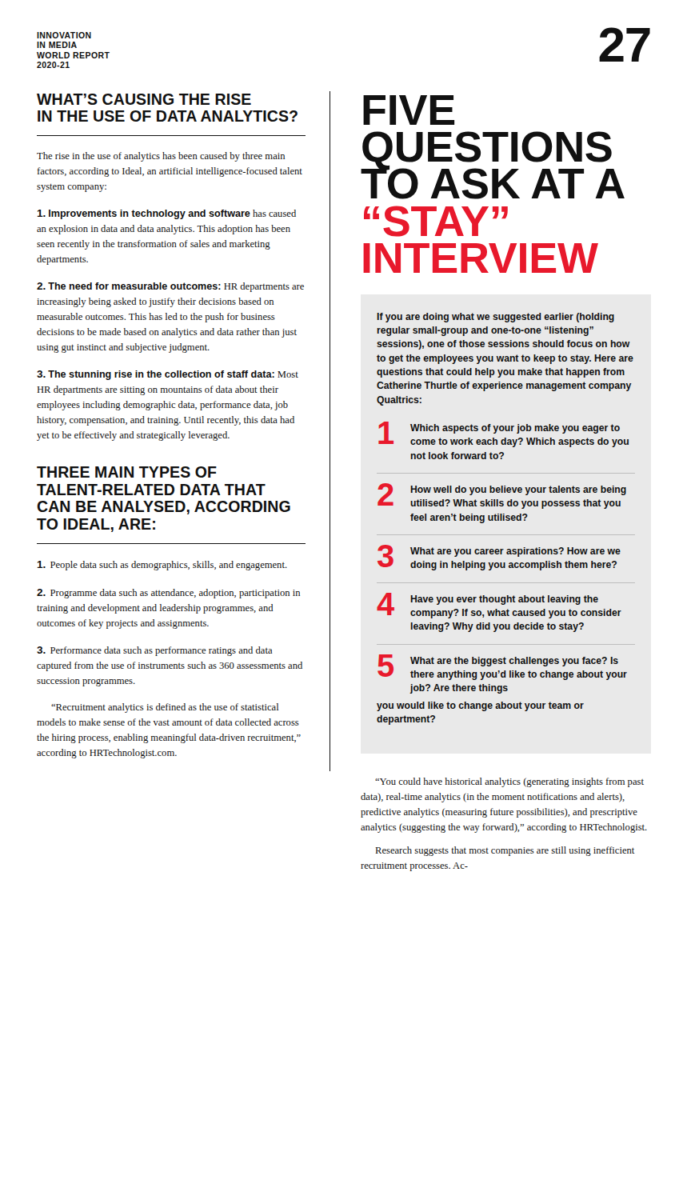INNOVATION
IN MEDIA
WORLD REPORT
2020-21
27
WHAT’S CAUSING THE RISE
IN THE USE OF DATA ANALYTICS?
The rise in the use of analytics has been caused by three main factors, according to Ideal, an artificial intelligence-focused talent system company:
1. Improvements in technology and software has caused an explosion in data and data analytics. This adoption has been seen recently in the transformation of sales and marketing departments.
2. The need for measurable outcomes: HR departments are increasingly being asked to justify their decisions based on measurable outcomes. This has led to the push for business decisions to be made based on analytics and data rather than just using gut instinct and subjective judgment.
3. The stunning rise in the collection of staff data: Most HR departments are sitting on mountains of data about their employees including demographic data, performance data, job history, compensation, and training. Until recently, this data had yet to be effectively and strategically leveraged.
THREE MAIN TYPES OF
TALENT-RELATED DATA THAT
CAN BE ANALYSED, ACCORDING
TO IDEAL, ARE:
1. People data such as demographics, skills, and engagement.
2. Programme data such as attendance, adoption, participation in training and development and leadership programmes, and outcomes of key projects and assignments.
3. Performance data such as performance ratings and data captured from the use of instruments such as 360 assessments and succession programmes.
“Recruitment analytics is defined as the use of statistical models to make sense of the vast amount of data collected across the hiring process, enabling meaningful data-driven recruitment,” according to HRTechnologist.com.
FIVE QUESTIONS TO ASK AT A “STAY” INTERVIEW
If you are doing what we suggested earlier (holding regular small-group and one-to-one “listening” sessions), one of those sessions should focus on how to get the employees you want to keep to stay. Here are questions that could help you make that happen from Catherine Thurtle of experience management company Qualtrics:
1
Which aspects of your job make you eager to come to work each day? Which aspects do you not look forward to?
2
How well do you believe your talents are being utilised? What skills do you possess that you feel aren’t being utilised?
3
What are you career aspirations? How are we doing in helping you accomplish them here?
4
Have you ever thought about leaving the company? If so, what caused you to consider leaving? Why did you decide to stay?
5
What are the biggest challenges you face? Is there anything you’d like to change about your job? Are there things
you would like to change about your team or department?
“You could have historical analytics (generating insights from past data), real-time analytics (in the moment notifications and alerts), predictive analytics (measuring future possibilities), and prescriptive analytics (suggesting the way forward),” according to HRTechnologist.
Research suggests that most companies are still using inefficient recruitment processes. Ac-